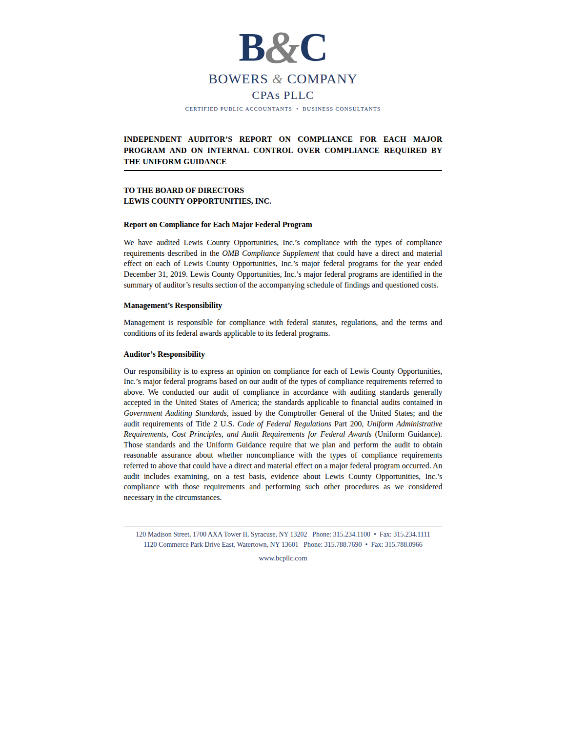B&C
BOWERS & COMPANY
CPAs PLLC
CERTIFIED PUBLIC ACCOUNTANTS • BUSINESS CONSULTANTS
INDEPENDENT AUDITOR’S REPORT ON COMPLIANCE FOR EACH MAJOR PROGRAM AND ON INTERNAL CONTROL OVER COMPLIANCE REQUIRED BY THE UNIFORM GUIDANCE
TO THE BOARD OF DIRECTORS
LEWIS COUNTY OPPORTUNITIES, INC.
Report on Compliance for Each Major Federal Program
We have audited Lewis County Opportunities, Inc.’s compliance with the types of compliance requirements described in the OMB Compliance Supplement that could have a direct and material effect on each of Lewis County Opportunities, Inc.’s major federal programs for the year ended December 31, 2019. Lewis County Opportunities, Inc.’s major federal programs are identified in the summary of auditor’s results section of the accompanying schedule of findings and questioned costs.
Management’s Responsibility
Management is responsible for compliance with federal statutes, regulations, and the terms and conditions of its federal awards applicable to its federal programs.
Auditor’s Responsibility
Our responsibility is to express an opinion on compliance for each of Lewis County Opportunities, Inc.’s major federal programs based on our audit of the types of compliance requirements referred to above. We conducted our audit of compliance in accordance with auditing standards generally accepted in the United States of America; the standards applicable to financial audits contained in Government Auditing Standards, issued by the Comptroller General of the United States; and the audit requirements of Title 2 U.S. Code of Federal Regulations Part 200, Uniform Administrative Requirements, Cost Principles, and Audit Requirements for Federal Awards (Uniform Guidance). Those standards and the Uniform Guidance require that we plan and perform the audit to obtain reasonable assurance about whether noncompliance with the types of compliance requirements referred to above that could have a direct and material effect on a major federal program occurred. An audit includes examining, on a test basis, evidence about Lewis County Opportunities, Inc.’s compliance with those requirements and performing such other procedures as we considered necessary in the circumstances.
120 Madison Street, 1700 AXA Tower II, Syracuse, NY 13202 Phone: 315.234.1100 • Fax: 315.234.1111
1120 Commerce Park Drive East, Watertown, NY 13601 Phone: 315.788.7690 • Fax: 315.788.0966
www.bcpllc.com